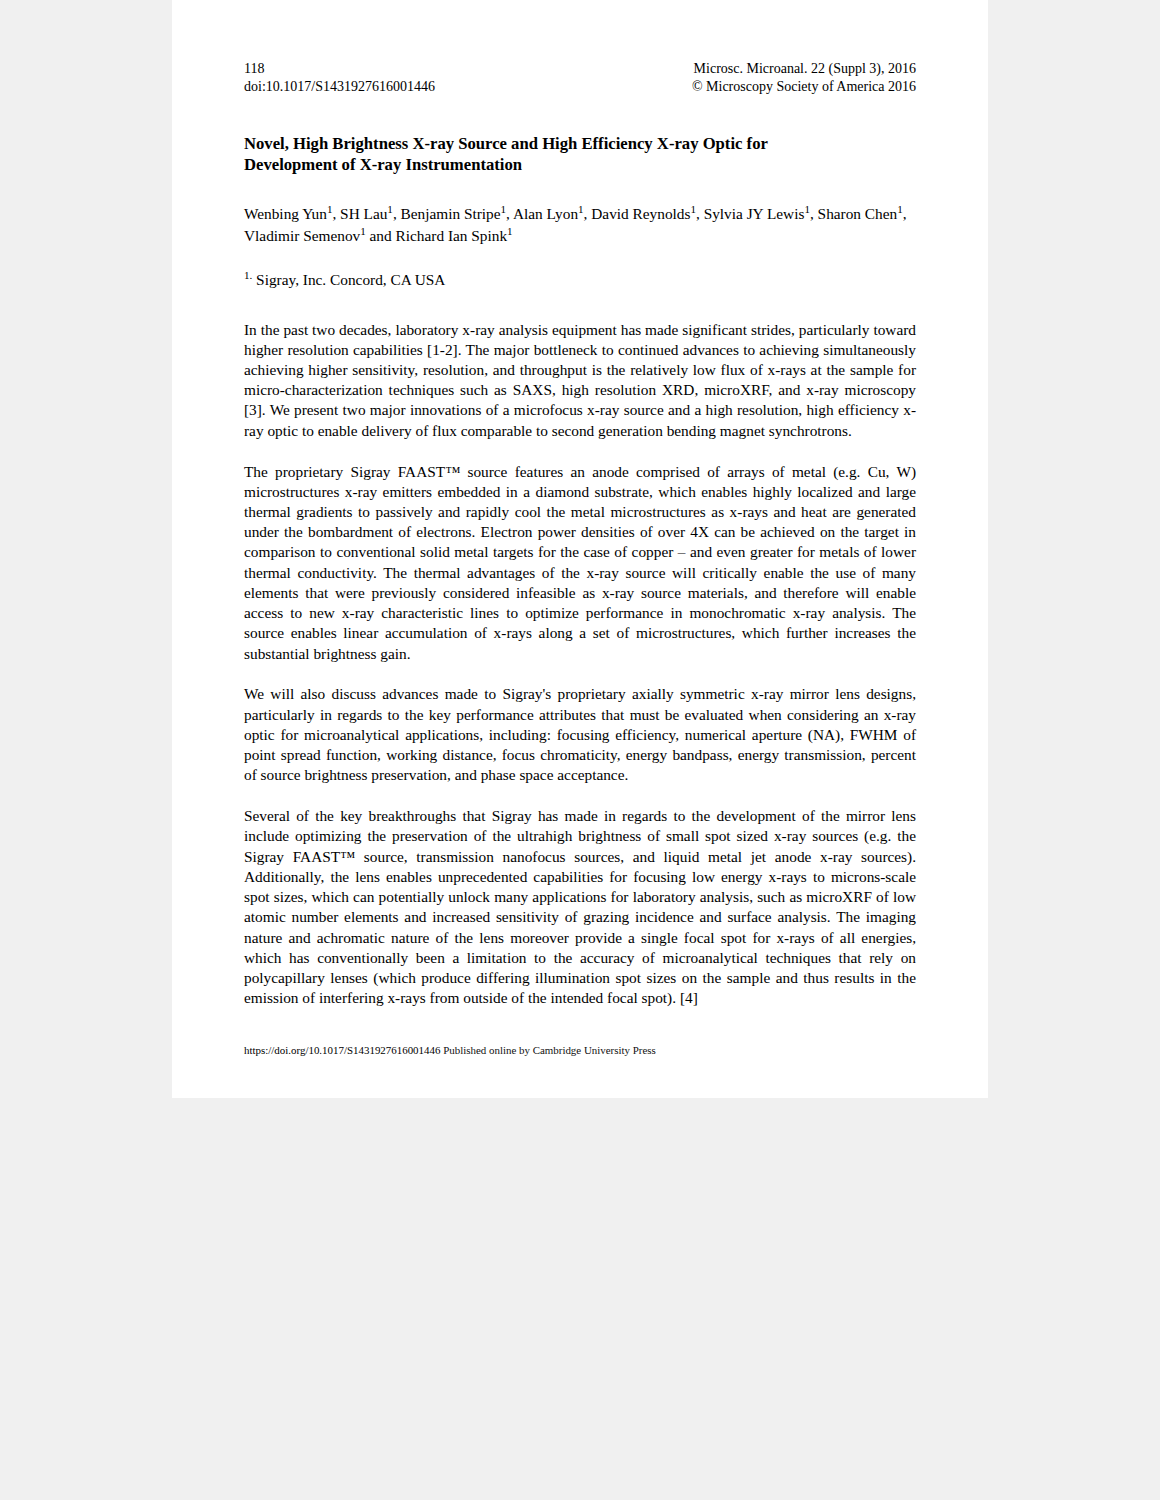118
doi:10.1017/S1431927616001446
Microsc. Microanal. 22 (Suppl 3), 2016
© Microscopy Society of America 2016
Novel, High Brightness X-ray Source and High Efficiency X-ray Optic for
Development of X-ray Instrumentation
Wenbing Yun1, SH Lau1, Benjamin Stripe1, Alan Lyon1, David Reynolds1, Sylvia JY Lewis1, Sharon Chen1, Vladimir Semenov1 and Richard Ian Spink1
1. Sigray, Inc. Concord, CA USA
In the past two decades, laboratory x-ray analysis equipment has made significant strides, particularly toward higher resolution capabilities [1-2]. The major bottleneck to continued advances to achieving simultaneously achieving higher sensitivity, resolution, and throughput is the relatively low flux of x-rays at the sample for micro-characterization techniques such as SAXS, high resolution XRD, microXRF, and x-ray microscopy [3]. We present two major innovations of a microfocus x-ray source and a high resolution, high efficiency x-ray optic to enable delivery of flux comparable to second generation bending magnet synchrotrons.
The proprietary Sigray FAAST™ source features an anode comprised of arrays of metal (e.g. Cu, W) microstructures x-ray emitters embedded in a diamond substrate, which enables highly localized and large thermal gradients to passively and rapidly cool the metal microstructures as x-rays and heat are generated under the bombardment of electrons. Electron power densities of over 4X can be achieved on the target in comparison to conventional solid metal targets for the case of copper – and even greater for metals of lower thermal conductivity. The thermal advantages of the x-ray source will critically enable the use of many elements that were previously considered infeasible as x-ray source materials, and therefore will enable access to new x-ray characteristic lines to optimize performance in monochromatic x-ray analysis. The source enables linear accumulation of x-rays along a set of microstructures, which further increases the substantial brightness gain.
We will also discuss advances made to Sigray's proprietary axially symmetric x-ray mirror lens designs, particularly in regards to the key performance attributes that must be evaluated when considering an x-ray optic for microanalytical applications, including: focusing efficiency, numerical aperture (NA), FWHM of point spread function, working distance, focus chromaticity, energy bandpass, energy transmission, percent of source brightness preservation, and phase space acceptance.
Several of the key breakthroughs that Sigray has made in regards to the development of the mirror lens include optimizing the preservation of the ultrahigh brightness of small spot sized x-ray sources (e.g. the Sigray FAAST™ source, transmission nanofocus sources, and liquid metal jet anode x-ray sources). Additionally, the lens enables unprecedented capabilities for focusing low energy x-rays to microns-scale spot sizes, which can potentially unlock many applications for laboratory analysis, such as microXRF of low atomic number elements and increased sensitivity of grazing incidence and surface analysis. The imaging nature and achromatic nature of the lens moreover provide a single focal spot for x-rays of all energies, which has conventionally been a limitation to the accuracy of microanalytical techniques that rely on polycapillary lenses (which produce differing illumination spot sizes on the sample and thus results in the emission of interfering x-rays from outside of the intended focal spot). [4]
https://doi.org/10.1017/S1431927616001446 Published online by Cambridge University Press